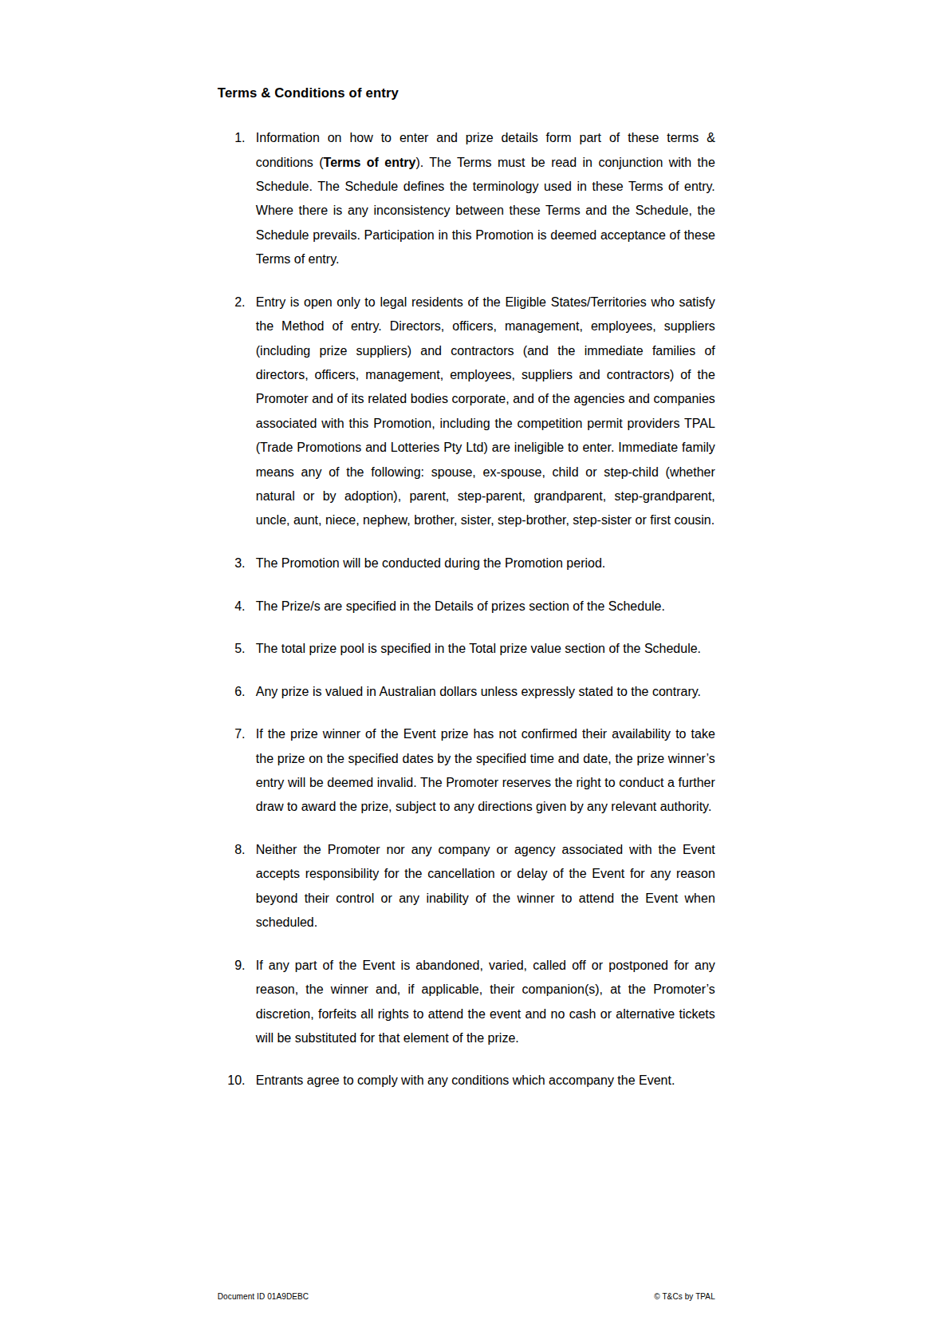Terms & Conditions of entry
Information on how to enter and prize details form part of these terms & conditions (Terms of entry). The Terms must be read in conjunction with the Schedule. The Schedule defines the terminology used in these Terms of entry. Where there is any inconsistency between these Terms and the Schedule, the Schedule prevails. Participation in this Promotion is deemed acceptance of these Terms of entry.
Entry is open only to legal residents of the Eligible States/Territories who satisfy the Method of entry. Directors, officers, management, employees, suppliers (including prize suppliers) and contractors (and the immediate families of directors, officers, management, employees, suppliers and contractors) of the Promoter and of its related bodies corporate, and of the agencies and companies associated with this Promotion, including the competition permit providers TPAL (Trade Promotions and Lotteries Pty Ltd) are ineligible to enter. Immediate family means any of the following: spouse, ex-spouse, child or step-child (whether natural or by adoption), parent, step-parent, grandparent, step-grandparent, uncle, aunt, niece, nephew, brother, sister, step-brother, step-sister or first cousin.
The Promotion will be conducted during the Promotion period.
The Prize/s are specified in the Details of prizes section of the Schedule.
The total prize pool is specified in the Total prize value section of the Schedule.
Any prize is valued in Australian dollars unless expressly stated to the contrary.
If the prize winner of the Event prize has not confirmed their availability to take the prize on the specified dates by the specified time and date, the prize winner’s entry will be deemed invalid. The Promoter reserves the right to conduct a further draw to award the prize, subject to any directions given by any relevant authority.
Neither the Promoter nor any company or agency associated with the Event accepts responsibility for the cancellation or delay of the Event for any reason beyond their control or any inability of the winner to attend the Event when scheduled.
If any part of the Event is abandoned, varied, called off or postponed for any reason, the winner and, if applicable, their companion(s), at the Promoter’s discretion, forfeits all rights to attend the event and no cash or alternative tickets will be substituted for that element of the prize.
Entrants agree to comply with any conditions which accompany the Event.
Document ID 01A9DEBC © T&Cs by TPAL